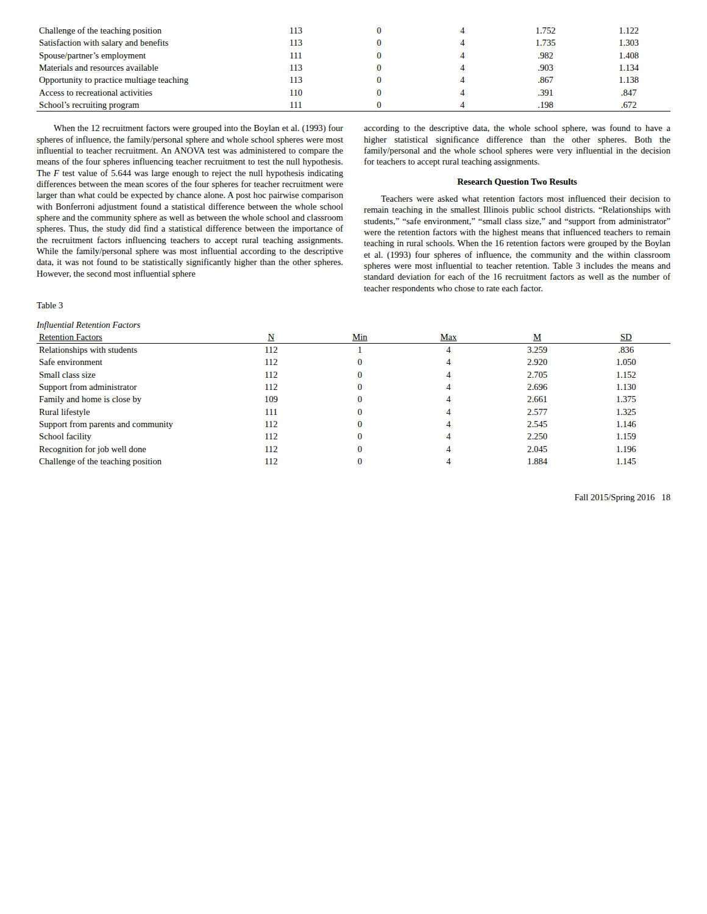| Challenge of the teaching position | 113 | 0 | 4 | 1.752 | 1.122 |
| Satisfaction with salary and benefits | 113 | 0 | 4 | 1.735 | 1.303 |
| Spouse/partner’s employment | 111 | 0 | 4 | .982 | 1.408 |
| Materials and resources available | 113 | 0 | 4 | .903 | 1.134 |
| Opportunity to practice multiage teaching | 113 | 0 | 4 | .867 | 1.138 |
| Access to recreational activities | 110 | 0 | 4 | .391 | .847 |
| School’s recruiting program | 111 | 0 | 4 | .198 | .672 |
When the 12 recruitment factors were grouped into the Boylan et al. (1993) four spheres of influence, the family/personal sphere and whole school spheres were most influential to teacher recruitment. An ANOVA test was administered to compare the means of the four spheres influencing teacher recruitment to test the null hypothesis. The F test value of 5.644 was large enough to reject the null hypothesis indicating differences between the mean scores of the four spheres for teacher recruitment were larger than what could be expected by chance alone. A post hoc pairwise comparison with Bonferroni adjustment found a statistical difference between the whole school sphere and the community sphere as well as between the whole school and classroom spheres. Thus, the study did find a statistical difference between the importance of the recruitment factors influencing teachers to accept rural teaching assignments. While the family/personal sphere was most influential according to the descriptive data, it was not found to be statistically significantly higher than the other spheres. However, the second most influential sphere
according to the descriptive data, the whole school sphere, was found to have a higher statistical significance difference than the other spheres. Both the family/personal and the whole school spheres were very influential in the decision for teachers to accept rural teaching assignments.
Research Question Two Results
Teachers were asked what retention factors most influenced their decision to remain teaching in the smallest Illinois public school districts. “Relationships with students,” “safe environment,” “small class size,” and “support from administrator” were the retention factors with the highest means that influenced teachers to remain teaching in rural schools. When the 16 retention factors were grouped by the Boylan et al. (1993) four spheres of influence, the community and the within classroom spheres were most influential to teacher retention. Table 3 includes the means and standard deviation for each of the 16 recruitment factors as well as the number of teacher respondents who chose to rate each factor.
Table 3
Influential Retention Factors
| Retention Factors | N | Min | Max | M | SD |
| --- | --- | --- | --- | --- | --- |
| Relationships with students | 112 | 1 | 4 | 3.259 | .836 |
| Safe environment | 112 | 0 | 4 | 2.920 | 1.050 |
| Small class size | 112 | 0 | 4 | 2.705 | 1.152 |
| Support from administrator | 112 | 0 | 4 | 2.696 | 1.130 |
| Family and home is close by | 109 | 0 | 4 | 2.661 | 1.375 |
| Rural lifestyle | 111 | 0 | 4 | 2.577 | 1.325 |
| Support from parents and community | 112 | 0 | 4 | 2.545 | 1.146 |
| School facility | 112 | 0 | 4 | 2.250 | 1.159 |
| Recognition for job well done | 112 | 0 | 4 | 2.045 | 1.196 |
| Challenge of the teaching position | 112 | 0 | 4 | 1.884 | 1.145 |
Fall 2015/Spring 2016 18